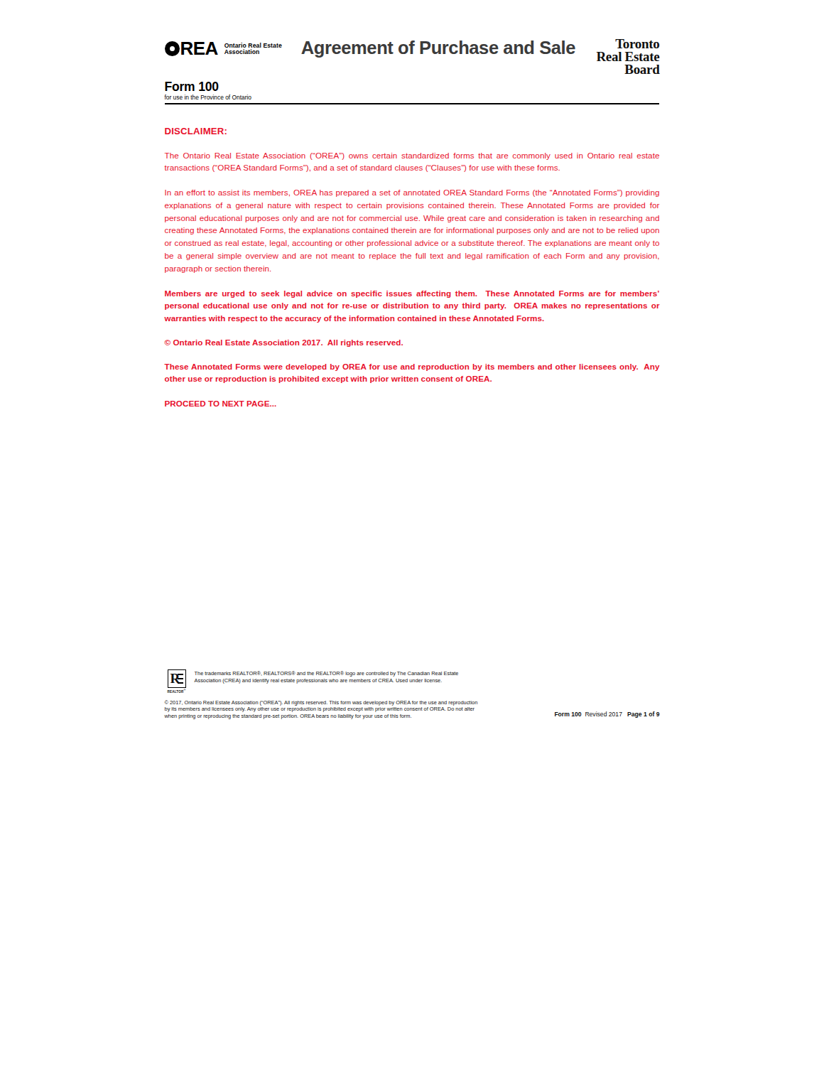REA
Ontario Real Estate
Association
Agreement of Purchase and Sale
Toronto
Real Estate
Board
Form 100
for use in the Province of Ontario
DISCLAIMER:
The Ontario Real Estate Association (“OREA”) owns certain standardized forms that are commonly used in Ontario real estate transactions (“OREA Standard Forms”), and a set of standard clauses (“Clauses”) for use with these forms.
In an effort to assist its members, OREA has prepared a set of annotated OREA Standard Forms (the “Annotated Forms”) providing explanations of a general nature with respect to certain provisions contained therein. These Annotated Forms are provided for personal educational purposes only and are not for commercial use. While great care and consideration is taken in researching and creating these Annotated Forms, the explanations contained therein are for informational purposes only and are not to be relied upon or construed as real estate, legal, accounting or other professional advice or a substitute thereof. The explanations are meant only to be a general simple overview and are not meant to replace the full text and legal ramification of each Form and any provision, paragraph or section therein.
Members are urged to seek legal advice on specific issues affecting them. These Annotated Forms are for members’ personal educational use only and not for re-use or distribution to any third party. OREA makes no representations or warranties with respect to the accuracy of the information contained in these Annotated Forms.
© Ontario Real Estate Association 2017. All rights reserved.
These Annotated Forms were developed by OREA for use and reproduction by its members and other licensees only. Any other use or reproduction is prohibited except with prior written consent of OREA.
PROCEED TO NEXT PAGE...
REALTOR®
The trademarks REALTOR®, REALTORS® and the REALTOR® logo are controlled by The Canadian Real Estate
Association (CREA) and identify real estate professionals who are members of CREA. Used under license.
© 2017, Ontario Real Estate Association (“OREA”). All rights reserved. This form was developed by OREA for the use and reproduction
by its members and licensees only. Any other use or reproduction is prohibited except with prior written consent of OREA. Do not alter
when printing or reproducing the standard pre-set portion. OREA bears no liability for your use of this form.
Form 100 Revised 2017 Page 1 of 9